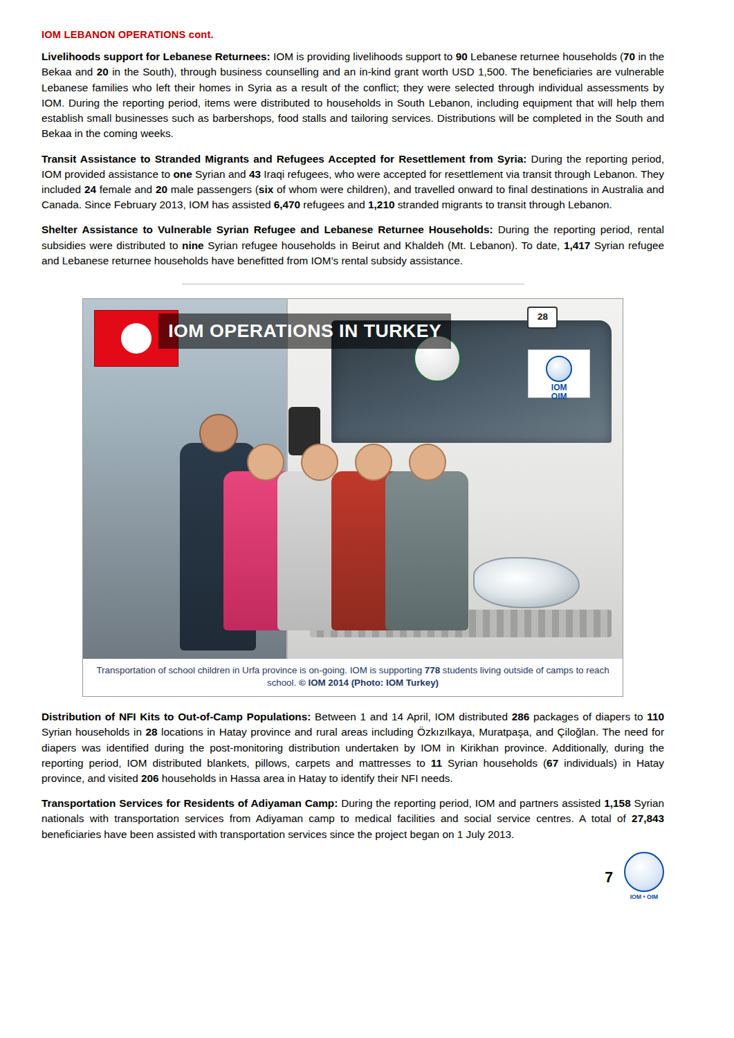IOM LEBANON OPERATIONS cont.
Livelihoods support for Lebanese Returnees: IOM is providing livelihoods support to 90 Lebanese returnee households (70 in the Bekaa and 20 in the South), through business counselling and an in-kind grant worth USD 1,500. The beneficiaries are vulnerable Lebanese families who left their homes in Syria as a result of the conflict; they were selected through individual assessments by IOM. During the reporting period, items were distributed to households in South Lebanon, including equipment that will help them establish small businesses such as barbershops, food stalls and tailoring services. Distributions will be completed in the South and Bekaa in the coming weeks.
Transit Assistance to Stranded Migrants and Refugees Accepted for Resettlement from Syria: During the reporting period, IOM provided assistance to one Syrian and 43 Iraqi refugees, who were accepted for resettlement via transit through Lebanon. They included 24 female and 20 male passengers (six of whom were children), and travelled onward to final destinations in Australia and Canada. Since February 2013, IOM has assisted 6,470 refugees and 1,210 stranded migrants to transit through Lebanon.
Shelter Assistance to Vulnerable Syrian Refugee and Lebanese Returnee Households: During the reporting period, rental subsidies were distributed to nine Syrian refugee households in Beirut and Khaldeh (Mt. Lebanon). To date, 1,417 Syrian refugee and Lebanese returnee households have benefitted from IOM’s rental subsidy assistance.
28
IOM
OIM
★
IOM OPERATIONS IN TURKEY
Transportation of school children in Urfa province is on-going. IOM is supporting 778 students living outside of camps to reach school. © IOM 2014 (Photo: IOM Turkey)
Distribution of NFI Kits to Out-of-Camp Populations: Between 1 and 14 April, IOM distributed 286 packages of diapers to 110 Syrian households in 28 locations in Hatay province and rural areas including Özkızılkaya, Muratpaşa, and Çiloğlan. The need for diapers was identified during the post-monitoring distribution undertaken by IOM in Kirikhan province. Additionally, during the reporting period, IOM distributed blankets, pillows, carpets and mattresses to 11 Syrian households (67 individuals) in Hatay province, and visited 206 households in Hassa area in Hatay to identify their NFI needs.
Transportation Services for Residents of Adiyaman Camp: During the reporting period, IOM and partners assisted 1,158 Syrian nationals with transportation services from Adiyaman camp to medical facilities and social service centres. A total of 27,843 beneficiaries have been assisted with transportation services since the project began on 1 July 2013.
7